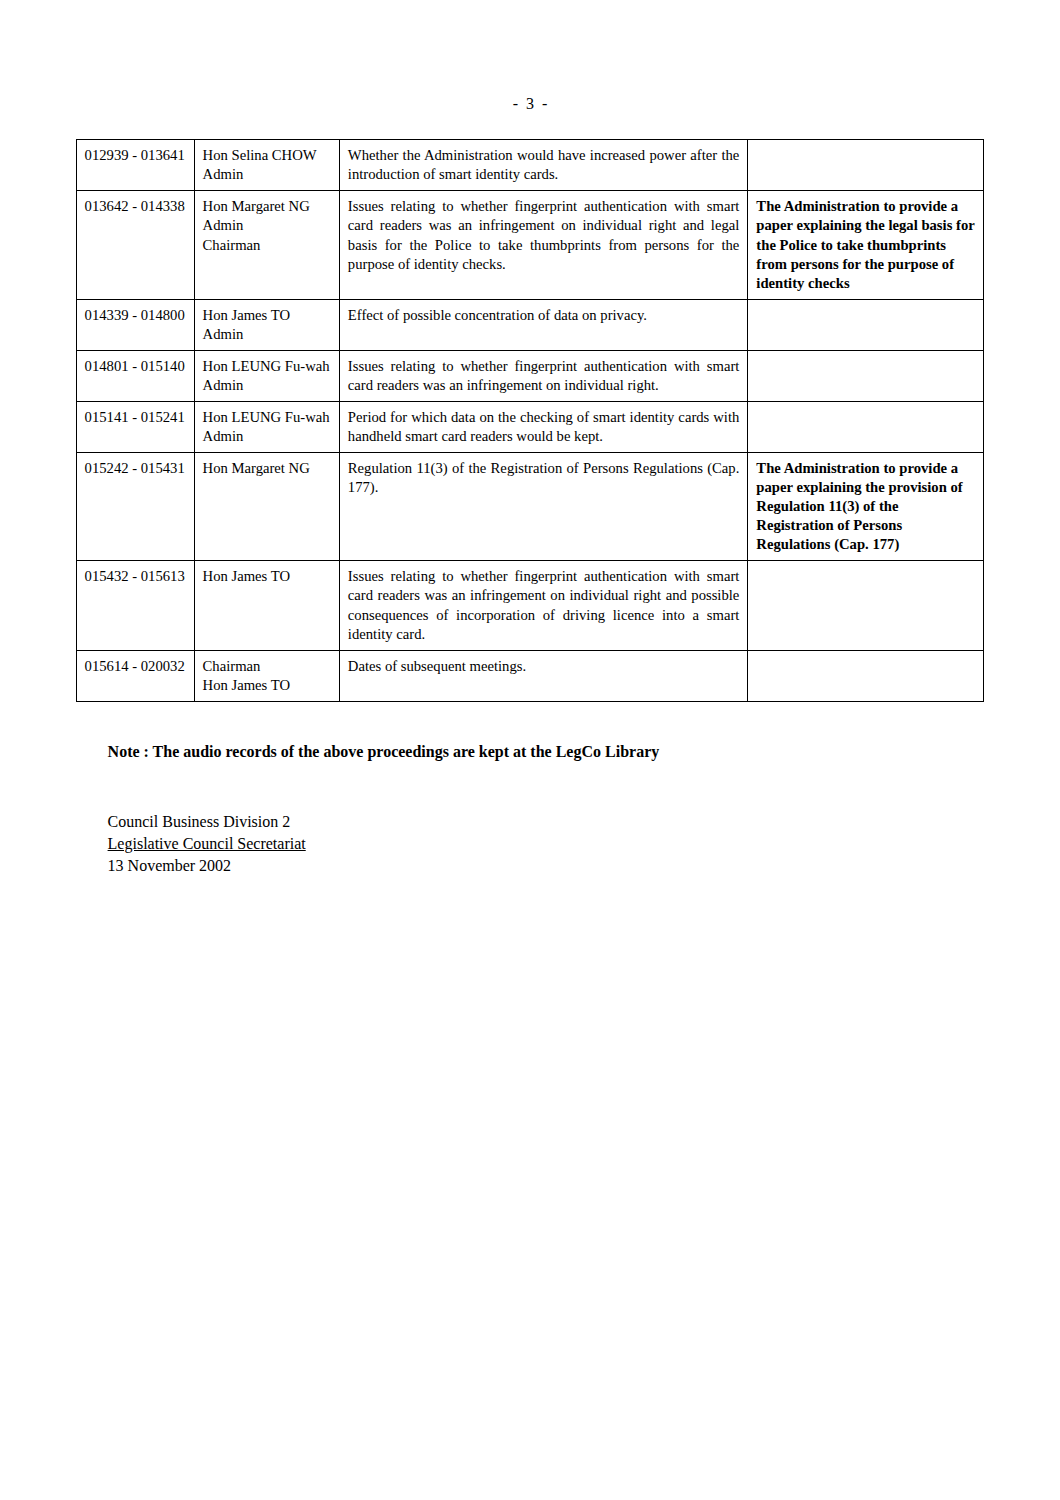- 3 -
| 012939 - 013641 | Hon Selina CHOW Admin | Whether the Administration would have increased power after the introduction of smart identity cards. | |
| 013642 - 014338 | Hon Margaret NG Admin Chairman | Issues relating to whether fingerprint authentication with smart card readers was an infringement on individual right and legal basis for the Police to take thumbprints from persons for the purpose of identity checks. | The Administration to provide a paper explaining the legal basis for the Police to take thumbprints from persons for the purpose of identity checks |
| 014339 - 014800 | Hon James TO Admin | Effect of possible concentration of data on privacy. | |
| 014801 - 015140 | Hon LEUNG Fu-wah Admin | Issues relating to whether fingerprint authentication with smart card readers was an infringement on individual right. | |
| 015141 - 015241 | Hon LEUNG Fu-wah Admin | Period for which data on the checking of smart identity cards with handheld smart card readers would be kept. | |
| 015242 - 015431 | Hon Margaret NG | Regulation 11(3) of the Registration of Persons Regulations (Cap. 177). | The Administration to provide a paper explaining the provision of Regulation 11(3) of the Registration of Persons Regulations (Cap. 177) |
| 015432 - 015613 | Hon James TO | Issues relating to whether fingerprint authentication with smart card readers was an infringement on individual right and possible consequences of incorporation of driving licence into a smart identity card. | |
| 015614 - 020032 | Chairman Hon James TO | Dates of subsequent meetings. | |
Note : The audio records of the above proceedings are kept at the LegCo Library
Council Business Division 2
Legislative Council Secretariat
13 November 2002